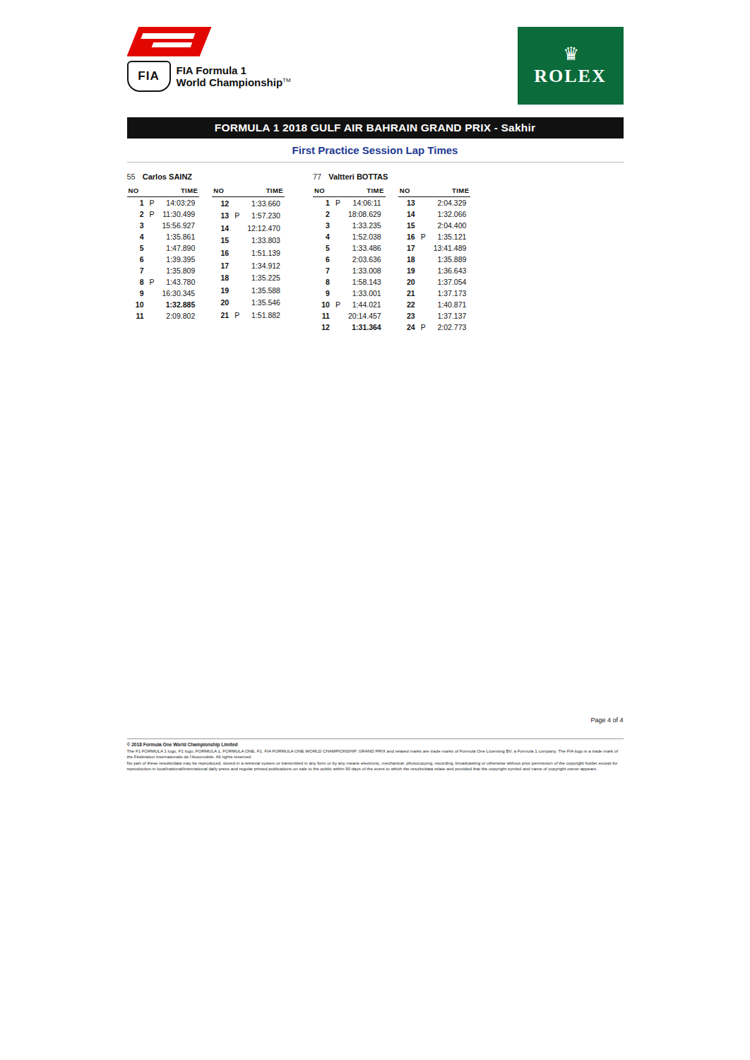FIA
FIA Formula 1
World ChampionshipTM
♛
ROLEX
FORMULA 1 2018 GULF AIR BAHRAIN GRAND PRIX - Sakhir
First Practice Session Lap Times
55 Carlos SAINZ
| NO | TIME |
| --- | --- |
| 1 | P | 14:03:29 |
| 2 | P | 11:30.499 |
| 3 | | 15:56.927 |
| 4 | | 1:35.861 |
| 5 | | 1:47.890 |
| 6 | | 1:39.395 |
| 7 | | 1:35.809 |
| 8 | P | 1:43.780 |
| 9 | | 16:30.345 |
| 10 | | 1:32.885 |
| 11 | | 2:09.802 |
| NO | TIME |
| --- | --- |
| 12 | | 1:33.660 |
| 13 | P | 1:57.230 |
| 14 | | 12:12.470 |
| 15 | | 1:33.803 |
| 16 | | 1:51.139 |
| 17 | | 1:34.912 |
| 18 | | 1:35.225 |
| 19 | | 1:35.588 |
| 20 | | 1:35.546 |
| 21 | P | 1:51.882 |
77 Valtteri BOTTAS
| NO | TIME |
| --- | --- |
| 1 | P | 14:06:11 |
| 2 | | 18:08.629 |
| 3 | | 1:33.235 |
| 4 | | 1:52.038 |
| 5 | | 1:33.486 |
| 6 | | 2:03.636 |
| 7 | | 1:33.008 |
| 8 | | 1:58.143 |
| 9 | | 1:33.001 |
| 10 | P | 1:44.021 |
| 11 | | 20:14.457 |
| 12 | | 1:31.364 |
| NO | TIME |
| --- | --- |
| 13 | | 2:04.329 |
| 14 | | 1:32.066 |
| 15 | | 2:04.400 |
| 16 | P | 1:35.121 |
| 17 | | 13:41.489 |
| 18 | | 1:35.889 |
| 19 | | 1:36.643 |
| 20 | | 1:37.054 |
| 21 | | 1:37.173 |
| 22 | | 1:40.871 |
| 23 | | 1:37.137 |
| 24 | P | 2:02.773 |
Page 4 of 4
© 2018 Formula One World Championship Limited
The F1 FORMULA 1 logo, F1 logo, FORMULA 1, FORMULA ONE, F1, FIA FORMULA ONE WORLD CHAMPIONSHIP, GRAND PRIX and related marks are trade marks of Formula One Licensing BV, a Formula 1 company. The FIA logo is a trade mark of the Fédération Internationale de l'Automobile. All rights reserved.
No part of these results/data may be reproduced, stored in a retrieval system or transmitted in any form or by any means electronic, mechanical, photocopying, recording, broadcasting or otherwise without prior permission of the copyright holder except for reproduction in local/national/international daily press and regular printed publications on sale to the public within 90 days of the event to which the results/data relate and provided that the copyright symbol and name of copyright owner appears.